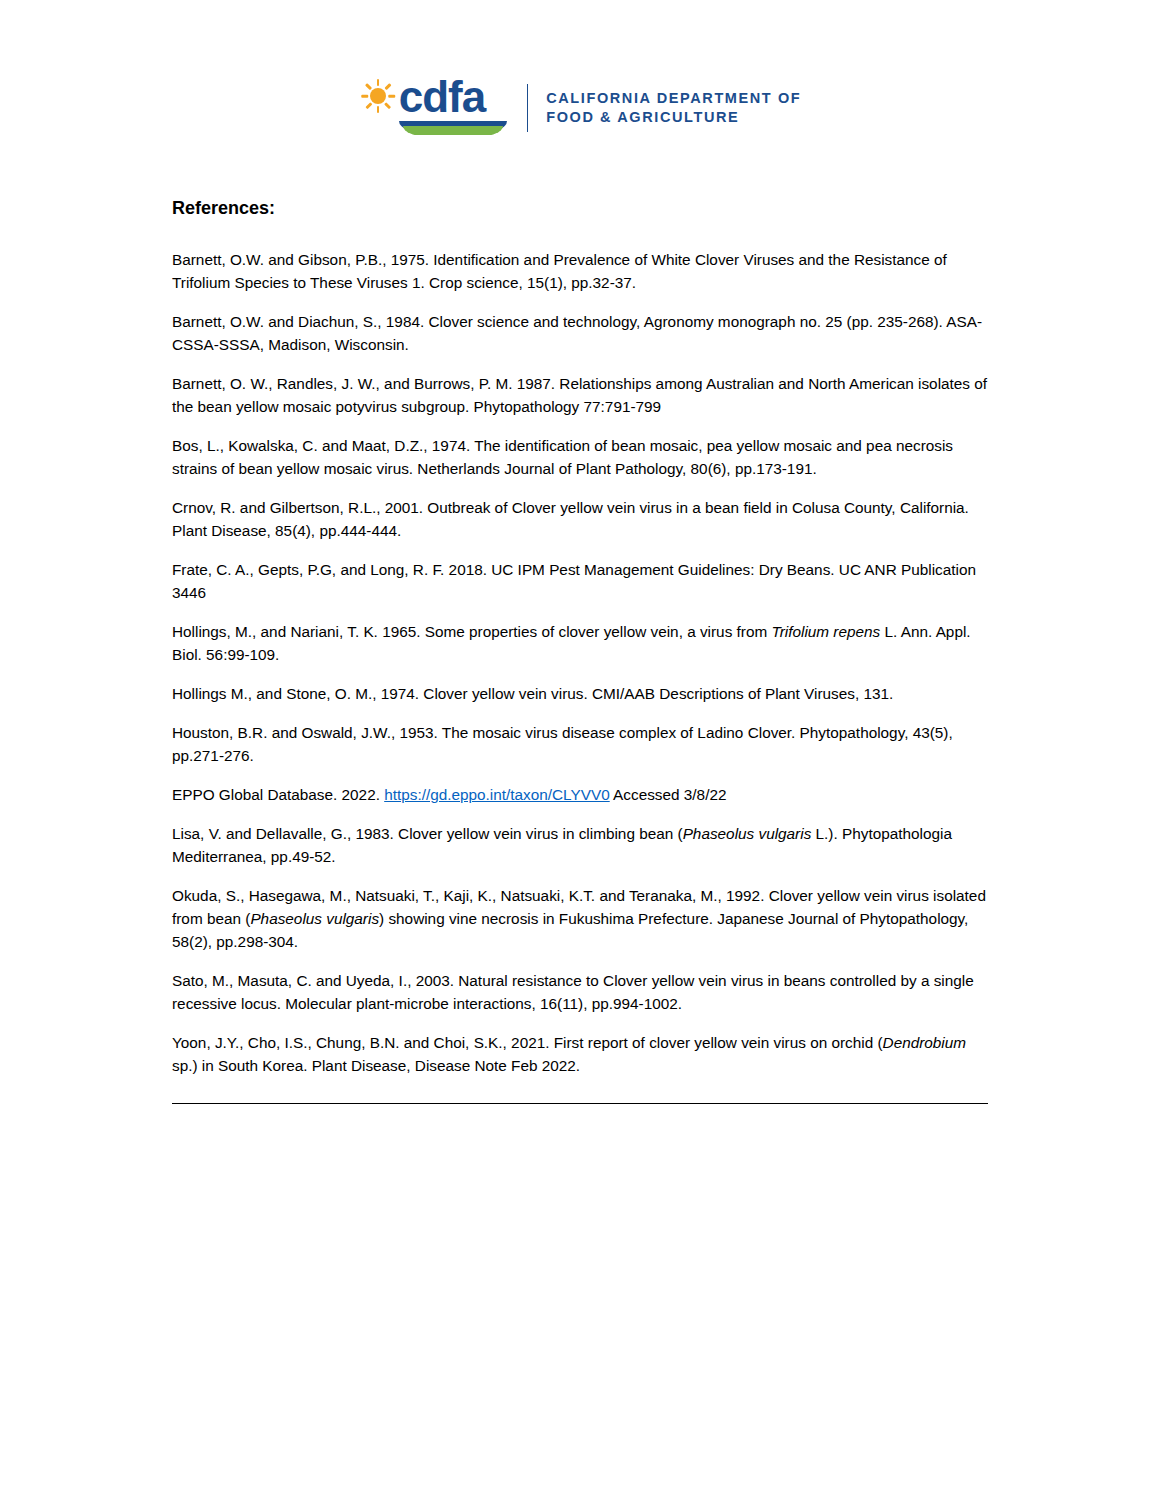cdfa
CALIFORNIA DEPARTMENT OF
FOOD & AGRICULTURE
References:
Barnett, O.W. and Gibson, P.B., 1975. Identification and Prevalence of White Clover Viruses and the Resistance of Trifolium Species to These Viruses 1. Crop science, 15(1), pp.32-37.
Barnett, O.W. and Diachun, S., 1984. Clover science and technology, Agronomy monograph no. 25 (pp. 235-268). ASA-CSSA-SSSA, Madison, Wisconsin.
Barnett, O. W., Randles, J. W., and Burrows, P. M. 1987. Relationships among Australian and North American isolates of the bean yellow mosaic potyvirus subgroup. Phytopathology 77:791-799
Bos, L., Kowalska, C. and Maat, D.Z., 1974. The identification of bean mosaic, pea yellow mosaic and pea necrosis strains of bean yellow mosaic virus. Netherlands Journal of Plant Pathology, 80(6), pp.173-191.
Crnov, R. and Gilbertson, R.L., 2001. Outbreak of Clover yellow vein virus in a bean field in Colusa County, California. Plant Disease, 85(4), pp.444-444.
Frate, C. A., Gepts, P.G, and Long, R. F. 2018. UC IPM Pest Management Guidelines: Dry Beans. UC ANR Publication 3446
Hollings, M., and Nariani, T. K. 1965. Some properties of clover yellow vein, a virus from Trifolium repens L. Ann. Appl. Biol. 56:99-109.
Hollings M., and Stone, O. M., 1974. Clover yellow vein virus. CMI/AAB Descriptions of Plant Viruses, 131.
Houston, B.R. and Oswald, J.W., 1953. The mosaic virus disease complex of Ladino Clover. Phytopathology, 43(5), pp.271-276.
EPPO Global Database. 2022. https://gd.eppo.int/taxon/CLYVV0 Accessed 3/8/22
Lisa, V. and Dellavalle, G., 1983. Clover yellow vein virus in climbing bean (Phaseolus vulgaris L.). Phytopathologia Mediterranea, pp.49-52.
Okuda, S., Hasegawa, M., Natsuaki, T., Kaji, K., Natsuaki, K.T. and Teranaka, M., 1992. Clover yellow vein virus isolated from bean (Phaseolus vulgaris) showing vine necrosis in Fukushima Prefecture. Japanese Journal of Phytopathology, 58(2), pp.298-304.
Sato, M., Masuta, C. and Uyeda, I., 2003. Natural resistance to Clover yellow vein virus in beans controlled by a single recessive locus. Molecular plant-microbe interactions, 16(11), pp.994-1002.
Yoon, J.Y., Cho, I.S., Chung, B.N. and Choi, S.K., 2021. First report of clover yellow vein virus on orchid (Dendrobium sp.) in South Korea. Plant Disease, Disease Note Feb 2022.